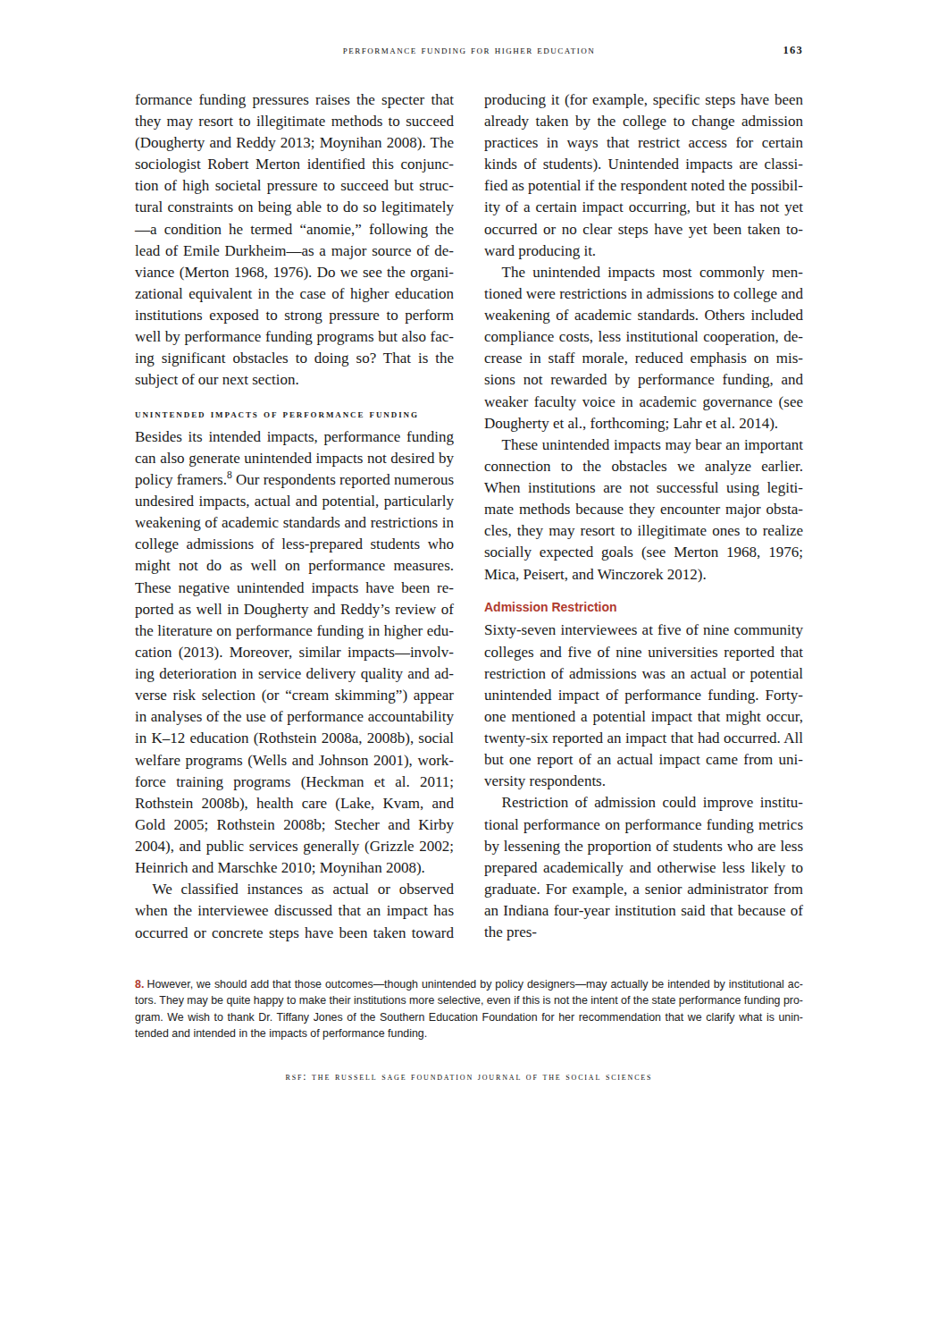Performance Funding for Higher Education 163
formance funding pressures raises the specter that they may resort to illegitimate methods to succeed (Dougherty and Reddy 2013; Moynihan 2008). The sociologist Robert Merton identified this conjunction of high societal pressure to succeed but structural constraints on being able to do so legitimately—a condition he termed “anomie,” following the lead of Emile Durkheim—as a major source of deviance (Merton 1968, 1976). Do we see the organizational equivalent in the case of higher education institutions exposed to strong pressure to perform well by performance funding programs but also facing significant obstacles to doing so? That is the subject of our next section.
Unintended Impacts of Performance Funding
Besides its intended impacts, performance funding can also generate unintended impacts not desired by policy framers.8 Our respondents reported numerous undesired impacts, actual and potential, particularly weakening of academic standards and restrictions in college admissions of less-prepared students who might not do as well on performance measures. These negative unintended impacts have been reported as well in Dougherty and Reddy’s review of the literature on performance funding in higher education (2013). Moreover, similar impacts—involving deterioration in service delivery quality and adverse risk selection (or “cream skimming”) appear in analyses of the use of performance accountability in K–12 education (Rothstein 2008a, 2008b), social welfare programs (Wells and Johnson 2001), workforce training programs (Heckman et al. 2011; Rothstein 2008b), health care (Lake, Kvam, and Gold 2005; Rothstein 2008b; Stecher and Kirby 2004), and public services generally (Grizzle 2002; Heinrich and Marschke 2010; Moynihan 2008).
We classified instances as actual or observed when the interviewee discussed that an impact has occurred or concrete steps have been taken toward producing it (for example, specific steps have been already taken by the college to change admission practices in ways that restrict access for certain kinds of students). Unintended impacts are classified as potential if the respondent noted the possibility of a certain impact occurring, but it has not yet occurred or no clear steps have yet been taken toward producing it.
The unintended impacts most commonly mentioned were restrictions in admissions to college and weakening of academic standards. Others included compliance costs, less institutional cooperation, decrease in staff morale, reduced emphasis on missions not rewarded by performance funding, and weaker faculty voice in academic governance (see Dougherty et al., forthcoming; Lahr et al. 2014).
These unintended impacts may bear an important connection to the obstacles we analyze earlier. When institutions are not successful using legitimate methods because they encounter major obstacles, they may resort to illegitimate ones to realize socially expected goals (see Merton 1968, 1976; Mica, Peisert, and Winczorek 2012).
Admission Restriction
Sixty-seven interviewees at five of nine community colleges and five of nine universities reported that restriction of admissions was an actual or potential unintended impact of performance funding. Forty-one mentioned a potential impact that might occur, twenty-six reported an impact that had occurred. All but one report of an actual impact came from university respondents.
Restriction of admission could improve institutional performance on performance funding metrics by lessening the proportion of students who are less prepared academically and otherwise less likely to graduate. For example, a senior administrator from an Indiana four-year institution said that because of the pres-
8. However, we should add that those outcomes—though unintended by policy designers—may actually be intended by institutional actors. They may be quite happy to make their institutions more selective, even if this is not the intent of the state performance funding program. We wish to thank Dr. Tiffany Jones of the Southern Education Foundation for her recommendation that we clarify what is unintended and intended in the impacts of performance funding.
rsf: the russell sage foundation journal of the social sciences